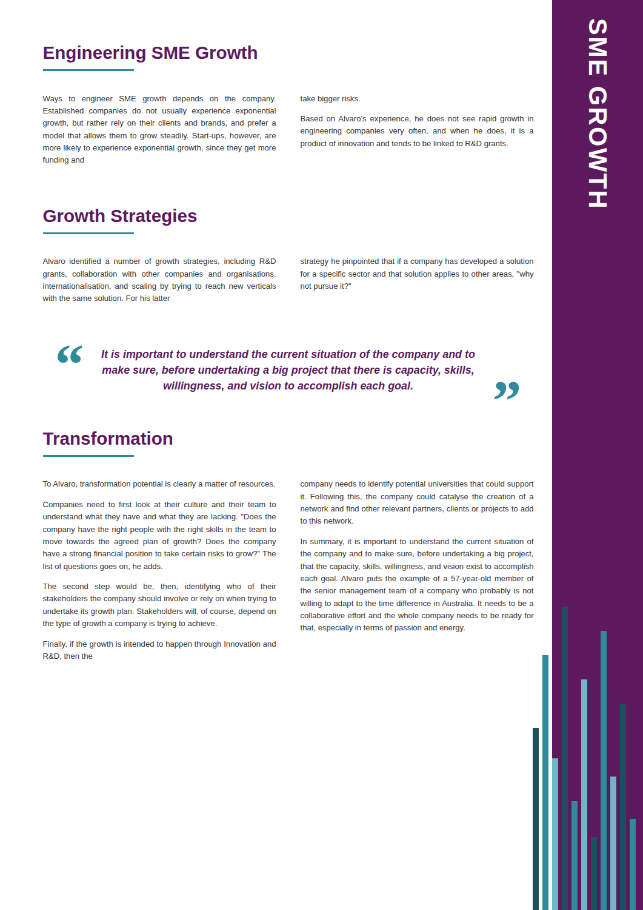SME GROWTH
Engineering SME Growth
Ways to engineer SME growth depends on the company. Established companies do not usually experience exponential growth, but rather rely on their clients and brands, and prefer a model that allows them to grow steadily. Start-ups, however, are more likely to experience exponential growth, since they get more funding and
take bigger risks.
Based on Alvaro’s experience, he does not see rapid growth in engineering companies very often, and when he does, it is a product of innovation and tends to be linked to R&D grants.
Growth Strategies
Alvaro identified a number of growth strategies, including R&D grants, collaboration with other companies and organisations, internationalisation, and scaling by trying to reach new verticals with the same solution. For his latter
strategy he pinpointed that if a company has developed a solution for a specific sector and that solution applies to other areas, "why not pursue it?"
“
It is important to understand the current situation of the company and to make sure, before undertaking a big project that there is capacity, skills, willingness, and vision to accomplish each goal.
”
Transformation
To Alvaro, transformation potential is clearly a matter of resources.
Companies need to first look at their culture and their team to understand what they have and what they are lacking. "Does the company have the right people with the right skills in the team to move towards the agreed plan of growth? Does the company have a strong financial position to take certain risks to grow?" The list of questions goes on, he adds.
The second step would be, then, identifying who of their stakeholders the company should involve or rely on when trying to undertake its growth plan. Stakeholders will, of course, depend on the type of growth a company is trying to achieve.
Finally, if the growth is intended to happen through Innovation and R&D, then the
company needs to identify potential universities that could support it. Following this, the company could catalyse the creation of a network and find other relevant partners, clients or projects to add to this network.
In summary, it is important to understand the current situation of the company and to make sure, before undertaking a big project, that the capacity, skills, willingness, and vision exist to accomplish each goal. Alvaro puts the example of a 57-year-old member of the senior management team of a company who probably is not willing to adapt to the time difference in Australia. It needs to be a collaborative effort and the whole company needs to be ready for that, especially in terms of passion and energy.